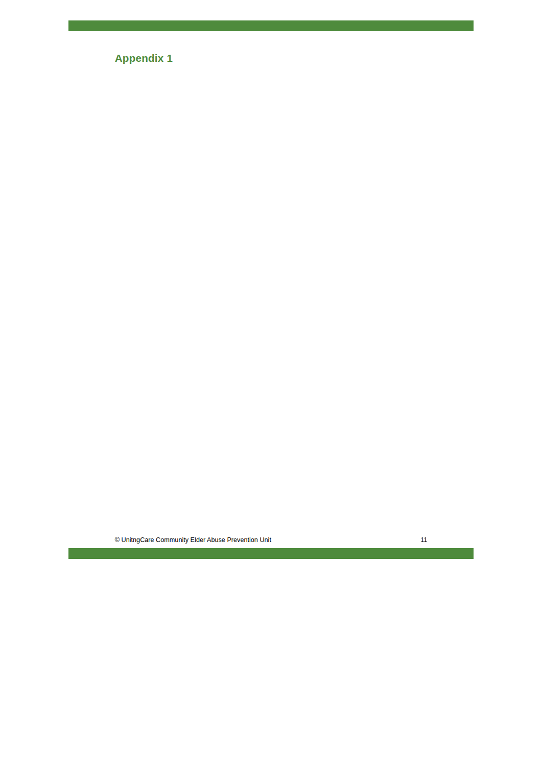Appendix 1
© UnitngCare Community Elder Abuse Prevention Unit 11